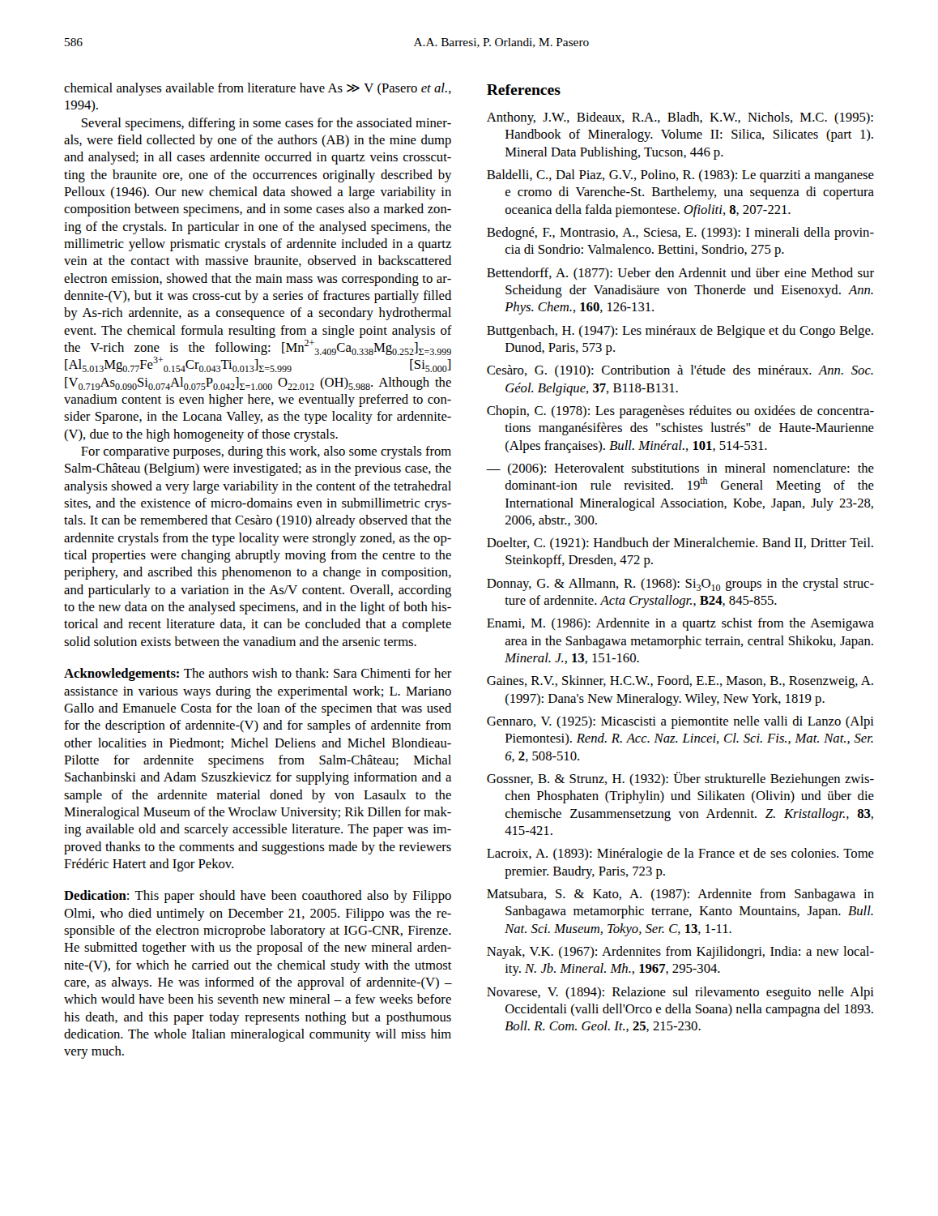586
A.A. Barresi, P. Orlandi, M. Pasero
chemical analyses available from literature have As ≫ V (Pasero et al., 1994).
Several specimens, differing in some cases for the associated minerals, were field collected by one of the authors (AB) in the mine dump and analysed; in all cases ardennite occurred in quartz veins crosscutting the braunite ore, one of the occurrences originally described by Pelloux (1946). Our new chemical data showed a large variability in composition between specimens, and in some cases also a marked zoning of the crystals. In particular in one of the analysed specimens, the millimetric yellow prismatic crystals of ardennite included in a quartz vein at the contact with massive braunite, observed in backscattered electron emission, showed that the main mass was corresponding to ardennite-(V), but it was cross-cut by a series of fractures partially filled by As-rich ardennite, as a consequence of a secondary hydrothermal event. The chemical formula resulting from a single point analysis of the V-rich zone is the following: [Mn2+3.409Ca0.338Mg0.252]Σ=3.999 [Al5.013Mg0.77Fe3+0.154Cr0.043Ti0.013]Σ=5.999 [Si5.000] [V0.719As0.090Si0.074Al0.075P0.042]Σ=1.000 O22.012 (OH)5.988. Although the vanadium content is even higher here, we eventually preferred to consider Sparone, in the Locana Valley, as the type locality for ardennite-(V), due to the high homogeneity of those crystals.
For comparative purposes, during this work, also some crystals from Salm-Château (Belgium) were investigated; as in the previous case, the analysis showed a very large variability in the content of the tetrahedral sites, and the existence of micro-domains even in submillimetric crystals. It can be remembered that Cesàro (1910) already observed that the ardennite crystals from the type locality were strongly zoned, as the optical properties were changing abruptly moving from the centre to the periphery, and ascribed this phenomenon to a change in composition, and particularly to a variation in the As/V content. Overall, according to the new data on the analysed specimens, and in the light of both historical and recent literature data, it can be concluded that a complete solid solution exists between the vanadium and the arsenic terms.
Acknowledgements: The authors wish to thank: Sara Chimenti for her assistance in various ways during the experimental work; L. Mariano Gallo and Emanuele Costa for the loan of the specimen that was used for the description of ardennite-(V) and for samples of ardennite from other localities in Piedmont; Michel Deliens and Michel Blondieau-Pilotte for ardennite specimens from Salm-Château; Michal Sachanbinski and Adam Szuszkievicz for supplying information and a sample of the ardennite material doned by von Lasaulx to the Mineralogical Museum of the Wroclaw University; Rik Dillen for making available old and scarcely accessible literature. The paper was improved thanks to the comments and suggestions made by the reviewers Frédéric Hatert and Igor Pekov.
Dedication: This paper should have been coauthored also by Filippo Olmi, who died untimely on December 21, 2005. Filippo was the responsible of the electron microprobe laboratory at IGG-CNR, Firenze. He submitted together with us the proposal of the new mineral ardennite-(V), for which he carried out the chemical study with the utmost care, as always. He was informed of the approval of ardennite-(V) – which would have been his seventh new mineral – a few weeks before his death, and this paper today represents nothing but a posthumous dedication. The whole Italian mineralogical community will miss him very much.
References
Anthony, J.W., Bideaux, R.A., Bladh, K.W., Nichols, M.C. (1995): Handbook of Mineralogy. Volume II: Silica, Silicates (part 1). Mineral Data Publishing, Tucson, 446 p.
Baldelli, C., Dal Piaz, G.V., Polino, R. (1983): Le quarziti a manganese e cromo di Varenche-St. Barthelemy, una sequenza di copertura oceanica della falda piemontese. Ofioliti, 8, 207-221.
Bedogné, F., Montrasio, A., Sciesa, E. (1993): I minerali della provincia di Sondrio: Valmalenco. Bettini, Sondrio, 275 p.
Bettendorff, A. (1877): Ueber den Ardennit und über eine Method sur Scheidung der Vanadisäure von Thonerde und Eisenoxyd. Ann. Phys. Chem., 160, 126-131.
Buttgenbach, H. (1947): Les minéraux de Belgique et du Congo Belge. Dunod, Paris, 573 p.
Cesàro, G. (1910): Contribution à l'étude des minéraux. Ann. Soc. Géol. Belgique, 37, B118-B131.
Chopin, C. (1978): Les paragenèses réduites ou oxidées de concentrations manganésifères des "schistes lustrés" de Haute-Maurienne (Alpes françaises). Bull. Minéral., 101, 514-531.
— (2006): Heterovalent substitutions in mineral nomenclature: the dominant-ion rule revisited. 19th General Meeting of the International Mineralogical Association, Kobe, Japan, July 23-28, 2006, abstr., 300.
Doelter, C. (1921): Handbuch der Mineralchemie. Band II, Dritter Teil. Steinkopff, Dresden, 472 p.
Donnay, G. & Allmann, R. (1968): Si3O10 groups in the crystal structure of ardennite. Acta Crystallogr., B24, 845-855.
Enami, M. (1986): Ardennite in a quartz schist from the Asemigawa area in the Sanbagawa metamorphic terrain, central Shikoku, Japan. Mineral. J., 13, 151-160.
Gaines, R.V., Skinner, H.C.W., Foord, E.E., Mason, B., Rosenzweig, A. (1997): Dana's New Mineralogy. Wiley, New York, 1819 p.
Gennaro, V. (1925): Micascisti a piemontite nelle valli di Lanzo (Alpi Piemontesi). Rend. R. Acc. Naz. Lincei, Cl. Sci. Fis., Mat. Nat., Ser. 6, 2, 508-510.
Gossner, B. & Strunz, H. (1932): Über strukturelle Beziehungen zwischen Phosphaten (Triphylin) und Silikaten (Olivin) und über die chemische Zusammensetzung von Ardennit. Z. Kristallogr., 83, 415-421.
Lacroix, A. (1893): Minéralogie de la France et de ses colonies. Tome premier. Baudry, Paris, 723 p.
Matsubara, S. & Kato, A. (1987): Ardennite from Sanbagawa in Sanbagawa metamorphic terrane, Kanto Mountains, Japan. Bull. Nat. Sci. Museum, Tokyo, Ser. C, 13, 1-11.
Nayak, V.K. (1967): Ardennites from Kajilidongri, India: a new locality. N. Jb. Mineral. Mh., 1967, 295-304.
Novarese, V. (1894): Relazione sul rilevamento eseguito nelle Alpi Occidentali (valli dell'Orco e della Soana) nella campagna del 1893. Boll. R. Com. Geol. It., 25, 215-230.